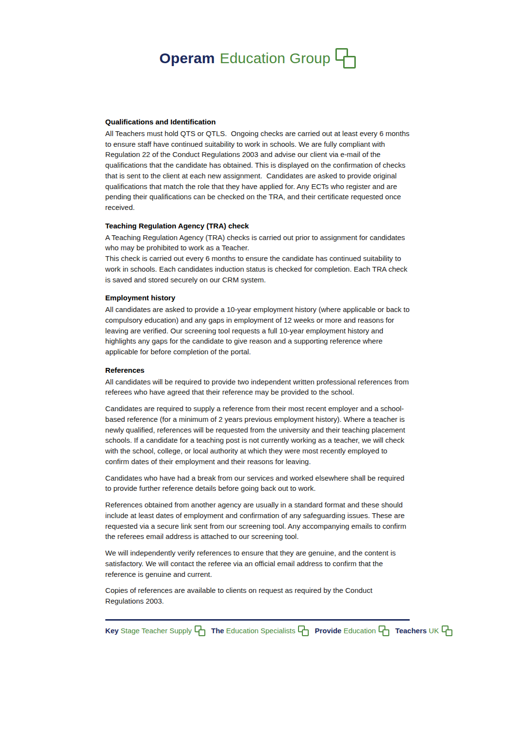Operam Education Group
Qualifications and Identification
All Teachers must hold QTS or QTLS. Ongoing checks are carried out at least every 6 months to ensure staff have continued suitability to work in schools. We are fully compliant with Regulation 22 of the Conduct Regulations 2003 and advise our client via e-mail of the qualifications that the candidate has obtained. This is displayed on the confirmation of checks that is sent to the client at each new assignment. Candidates are asked to provide original qualifications that match the role that they have applied for. Any ECTs who register and are pending their qualifications can be checked on the TRA, and their certificate requested once received.
Teaching Regulation Agency (TRA) check
A Teaching Regulation Agency (TRA) checks is carried out prior to assignment for candidates who may be prohibited to work as a Teacher.
This check is carried out every 6 months to ensure the candidate has continued suitability to work in schools. Each candidates induction status is checked for completion. Each TRA check is saved and stored securely on our CRM system.
Employment history
All candidates are asked to provide a 10-year employment history (where applicable or back to compulsory education) and any gaps in employment of 12 weeks or more and reasons for leaving are verified. Our screening tool requests a full 10-year employment history and highlights any gaps for the candidate to give reason and a supporting reference where applicable for before completion of the portal.
References
All candidates will be required to provide two independent written professional references from referees who have agreed that their reference may be provided to the school.
Candidates are required to supply a reference from their most recent employer and a school-based reference (for a minimum of 2 years previous employment history). Where a teacher is newly qualified, references will be requested from the university and their teaching placement schools. If a candidate for a teaching post is not currently working as a teacher, we will check with the school, college, or local authority at which they were most recently employed to confirm dates of their employment and their reasons for leaving.
Candidates who have had a break from our services and worked elsewhere shall be required to provide further reference details before going back out to work.
References obtained from another agency are usually in a standard format and these should include at least dates of employment and confirmation of any safeguarding issues. These are requested via a secure link sent from our screening tool. Any accompanying emails to confirm the referees email address is attached to our screening tool.
We will independently verify references to ensure that they are genuine, and the content is satisfactory. We will contact the referee via an official email address to confirm that the reference is genuine and current.
Copies of references are available to clients on request as required by the Conduct Regulations 2003.
Key Stage Teacher Supply
The Education Specialists
Provide Education
Teachers UK